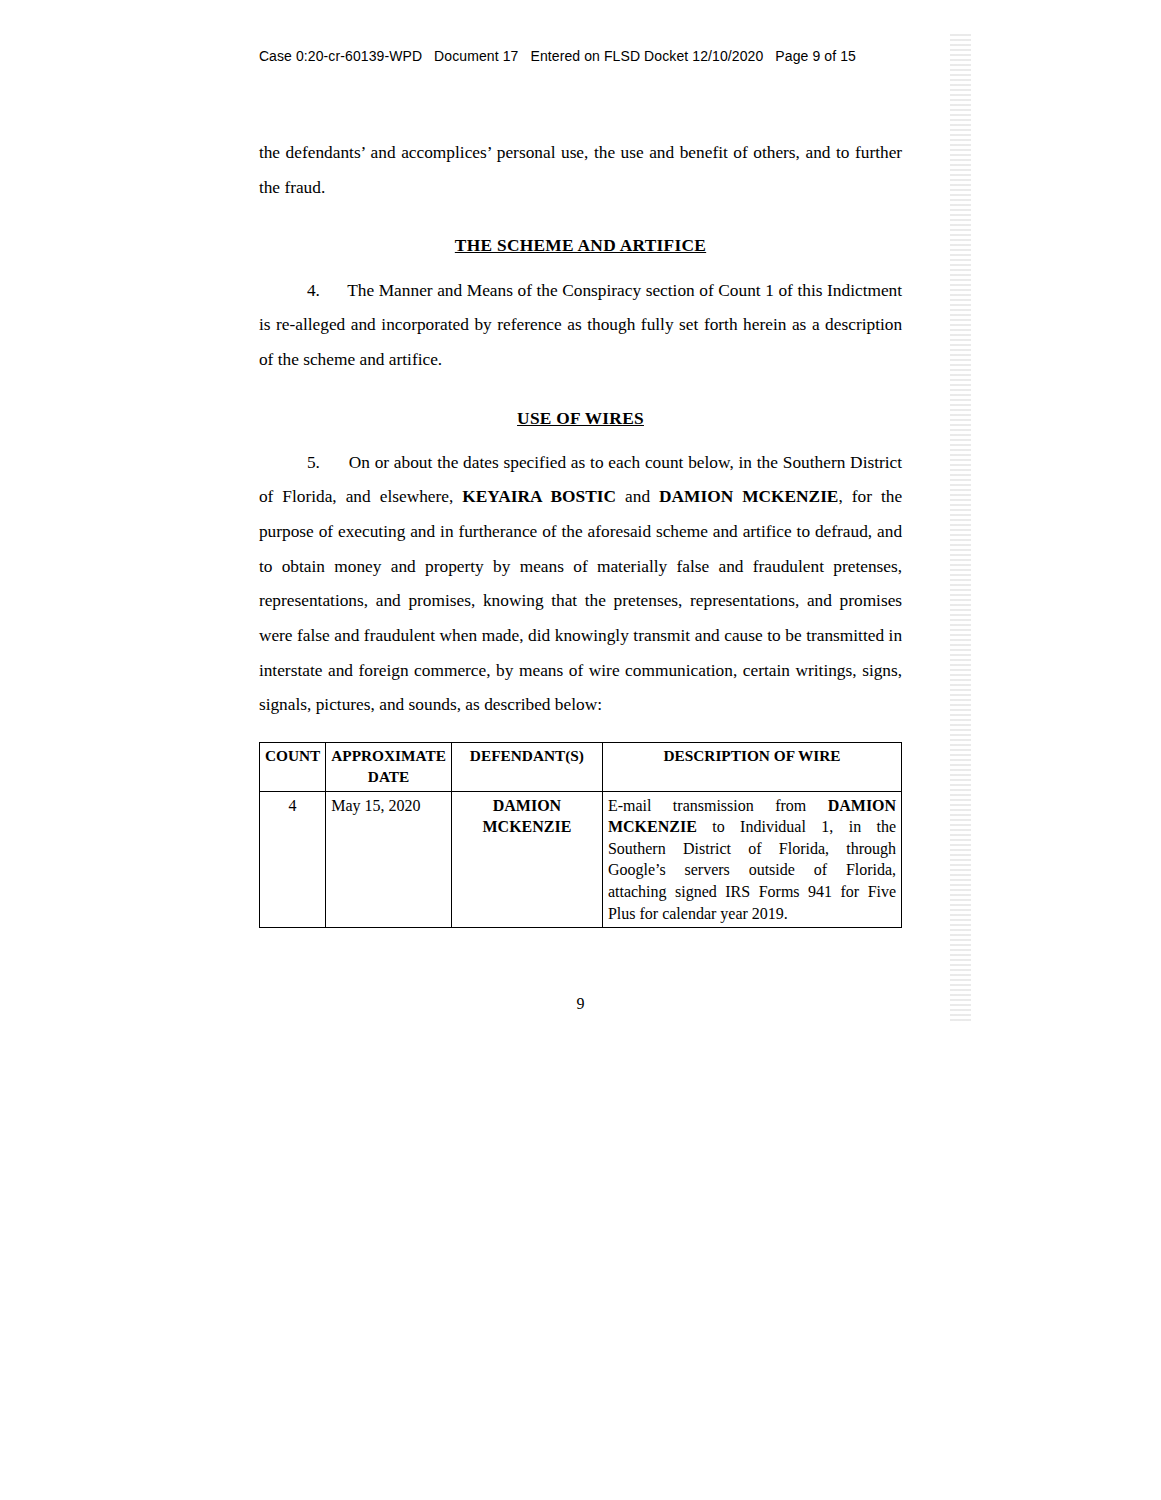Case 0:20-cr-60139-WPD Document 17 Entered on FLSD Docket 12/10/2020 Page 9 of 15
the defendants’ and accomplices’ personal use, the use and benefit of others, and to further the fraud.
THE SCHEME AND ARTIFICE
4. The Manner and Means of the Conspiracy section of Count 1 of this Indictment is re-alleged and incorporated by reference as though fully set forth herein as a description of the scheme and artifice.
USE OF WIRES
5. On or about the dates specified as to each count below, in the Southern District of Florida, and elsewhere, KEYAIRA BOSTIC and DAMION MCKENZIE, for the purpose of executing and in furtherance of the aforesaid scheme and artifice to defraud, and to obtain money and property by means of materially false and fraudulent pretenses, representations, and promises, knowing that the pretenses, representations, and promises were false and fraudulent when made, did knowingly transmit and cause to be transmitted in interstate and foreign commerce, by means of wire communication, certain writings, signs, signals, pictures, and sounds, as described below:
| COUNT | APPROXIMATE DATE | DEFENDANT(S) | DESCRIPTION OF WIRE |
| --- | --- | --- | --- |
| 4 | May 15, 2020 | DAMION MCKENZIE | E-mail transmission from DAMION MCKENZIE to Individual 1, in the Southern District of Florida, through Google’s servers outside of Florida, attaching signed IRS Forms 941 for Five Plus for calendar year 2019. |
9